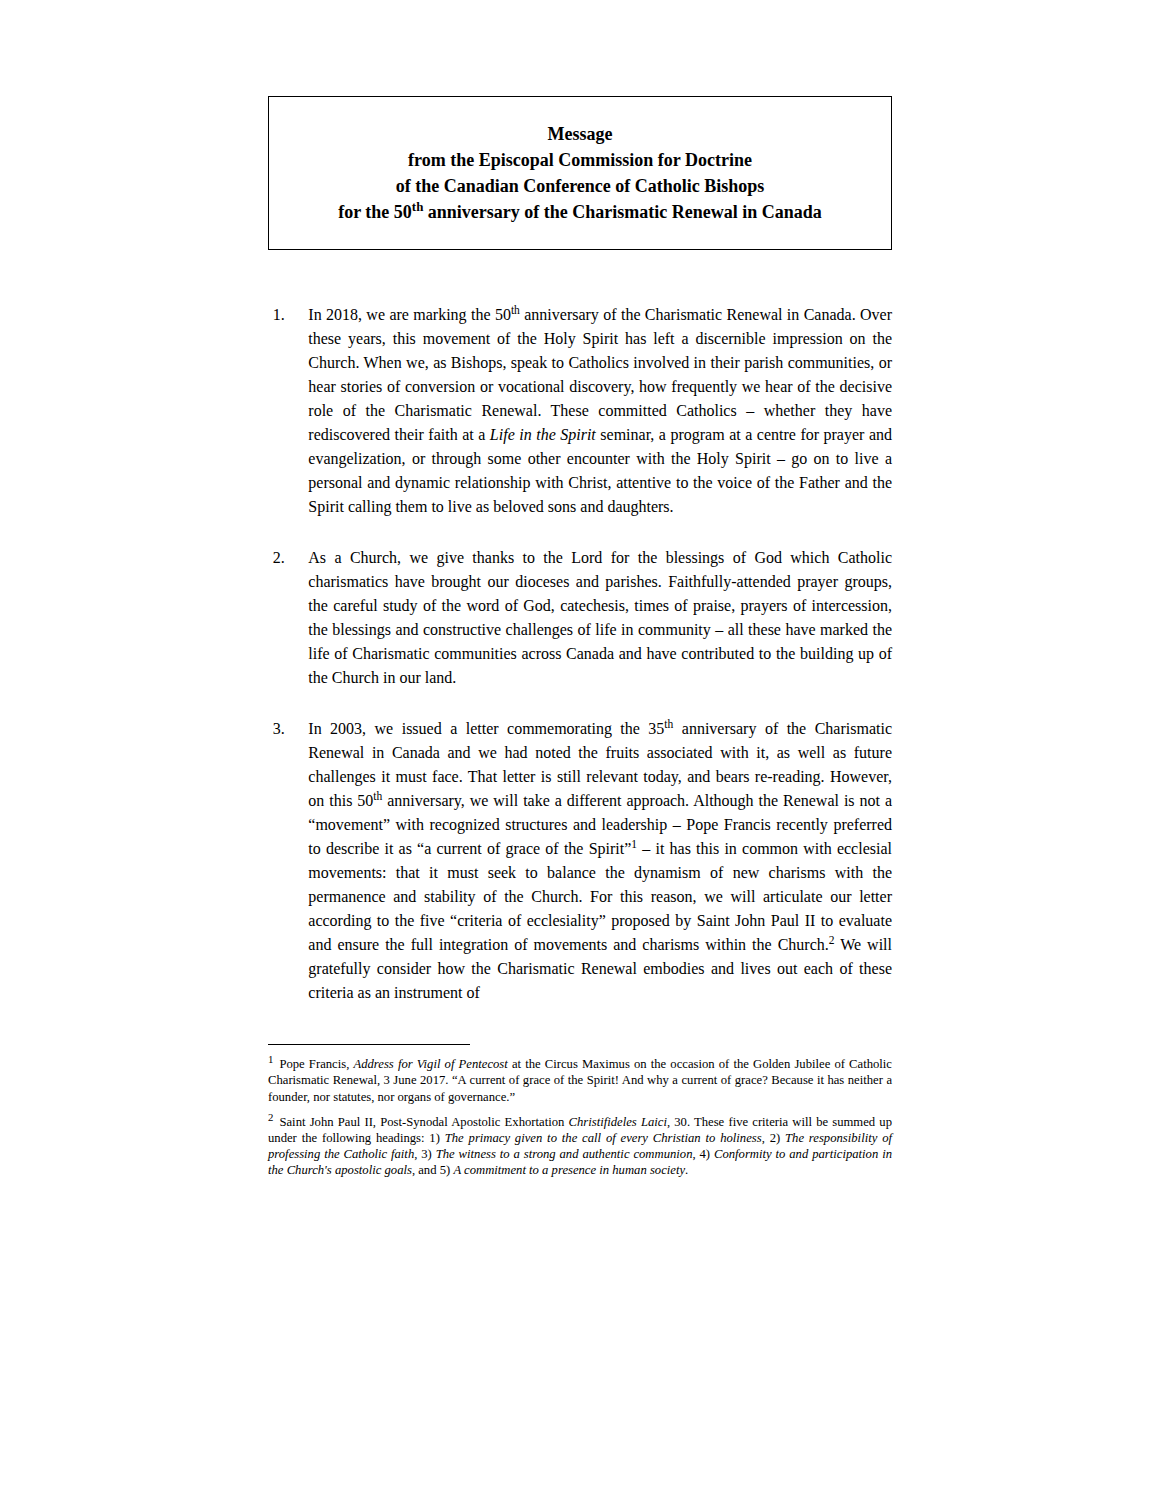Message
from the Episcopal Commission for Doctrine
of the Canadian Conference of Catholic Bishops
for the 50th anniversary of the Charismatic Renewal in Canada
In 2018, we are marking the 50th anniversary of the Charismatic Renewal in Canada. Over these years, this movement of the Holy Spirit has left a discernible impression on the Church. When we, as Bishops, speak to Catholics involved in their parish communities, or hear stories of conversion or vocational discovery, how frequently we hear of the decisive role of the Charismatic Renewal. These committed Catholics – whether they have rediscovered their faith at a Life in the Spirit seminar, a program at a centre for prayer and evangelization, or through some other encounter with the Holy Spirit – go on to live a personal and dynamic relationship with Christ, attentive to the voice of the Father and the Spirit calling them to live as beloved sons and daughters.
As a Church, we give thanks to the Lord for the blessings of God which Catholic charismatics have brought our dioceses and parishes. Faithfully-attended prayer groups, the careful study of the word of God, catechesis, times of praise, prayers of intercession, the blessings and constructive challenges of life in community – all these have marked the life of Charismatic communities across Canada and have contributed to the building up of the Church in our land.
In 2003, we issued a letter commemorating the 35th anniversary of the Charismatic Renewal in Canada and we had noted the fruits associated with it, as well as future challenges it must face. That letter is still relevant today, and bears re-reading. However, on this 50th anniversary, we will take a different approach. Although the Renewal is not a “movement” with recognized structures and leadership – Pope Francis recently preferred to describe it as “a current of grace of the Spirit”1 – it has this in common with ecclesial movements: that it must seek to balance the dynamism of new charisms with the permanence and stability of the Church. For this reason, we will articulate our letter according to the five “criteria of ecclesiality” proposed by Saint John Paul II to evaluate and ensure the full integration of movements and charisms within the Church.2 We will gratefully consider how the Charismatic Renewal embodies and lives out each of these criteria as an instrument of
1 Pope Francis, Address for Vigil of Pentecost at the Circus Maximus on the occasion of the Golden Jubilee of Catholic Charismatic Renewal, 3 June 2017. “A current of grace of the Spirit! And why a current of grace? Because it has neither a founder, nor statutes, nor organs of governance.”
2 Saint John Paul II, Post-Synodal Apostolic Exhortation Christifideles Laici, 30. These five criteria will be summed up under the following headings: 1) The primacy given to the call of every Christian to holiness, 2) The responsibility of professing the Catholic faith, 3) The witness to a strong and authentic communion, 4) Conformity to and participation in the Church's apostolic goals, and 5) A commitment to a presence in human society.